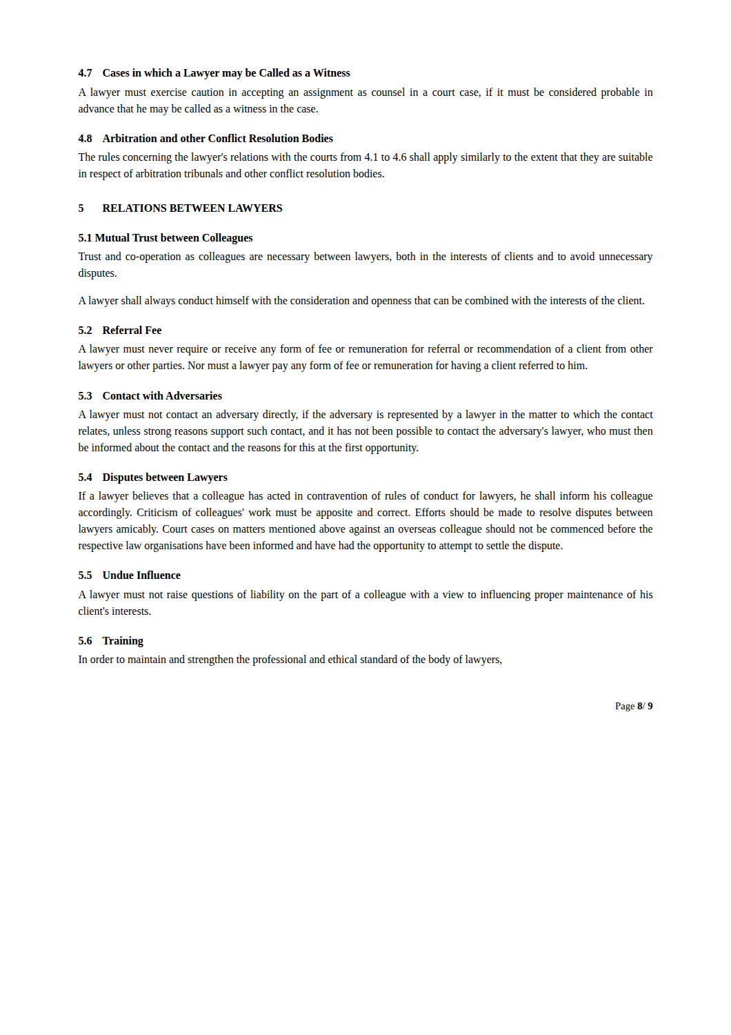4.7 Cases in which a Lawyer may be Called as a Witness
A lawyer must exercise caution in accepting an assignment as counsel in a court case, if it must be considered probable in advance that he may be called as a witness in the case.
4.8 Arbitration and other Conflict Resolution Bodies
The rules concerning the lawyer's relations with the courts from 4.1 to 4.6 shall apply similarly to the extent that they are suitable in respect of arbitration tribunals and other conflict resolution bodies.
5 RELATIONS BETWEEN LAWYERS
5.1 Mutual Trust between Colleagues
Trust and co-operation as colleagues are necessary between lawyers, both in the interests of clients and to avoid unnecessary disputes.
A lawyer shall always conduct himself with the consideration and openness that can be combined with the interests of the client.
5.2 Referral Fee
A lawyer must never require or receive any form of fee or remuneration for referral or recommendation of a client from other lawyers or other parties. Nor must a lawyer pay any form of fee or remuneration for having a client referred to him.
5.3 Contact with Adversaries
A lawyer must not contact an adversary directly, if the adversary is represented by a lawyer in the matter to which the contact relates, unless strong reasons support such contact, and it has not been possible to contact the adversary's lawyer, who must then be informed about the contact and the reasons for this at the first opportunity.
5.4 Disputes between Lawyers
If a lawyer believes that a colleague has acted in contravention of rules of conduct for lawyers, he shall inform his colleague accordingly. Criticism of colleagues' work must be apposite and correct. Efforts should be made to resolve disputes between lawyers amicably. Court cases on matters mentioned above against an overseas colleague should not be commenced before the respective law organisations have been informed and have had the opportunity to attempt to settle the dispute.
5.5 Undue Influence
A lawyer must not raise questions of liability on the part of a colleague with a view to influencing proper maintenance of his client's interests.
5.6 Training
In order to maintain and strengthen the professional and ethical standard of the body of lawyers,
Page 8/ 9